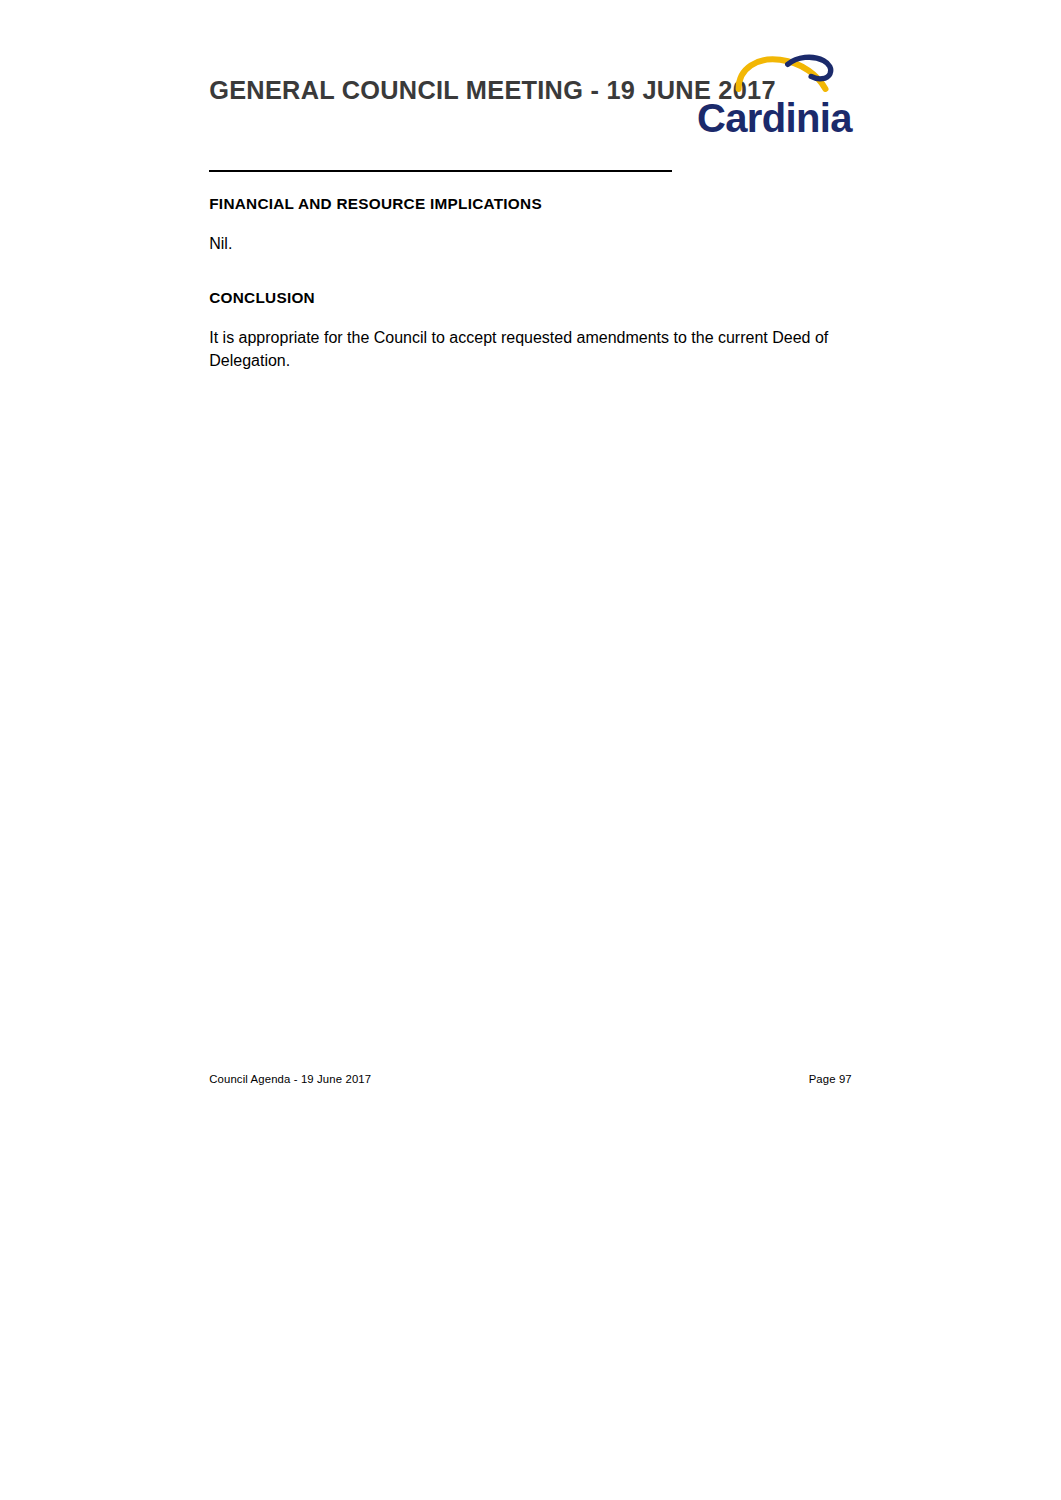Cardinia
GENERAL COUNCIL MEETING - 19 JUNE 2017
FINANCIAL AND RESOURCE IMPLICATIONS
Nil.
CONCLUSION
It is appropriate for the Council to accept requested amendments to the current Deed of Delegation.
Council Agenda - 19 June 2017 Page 97